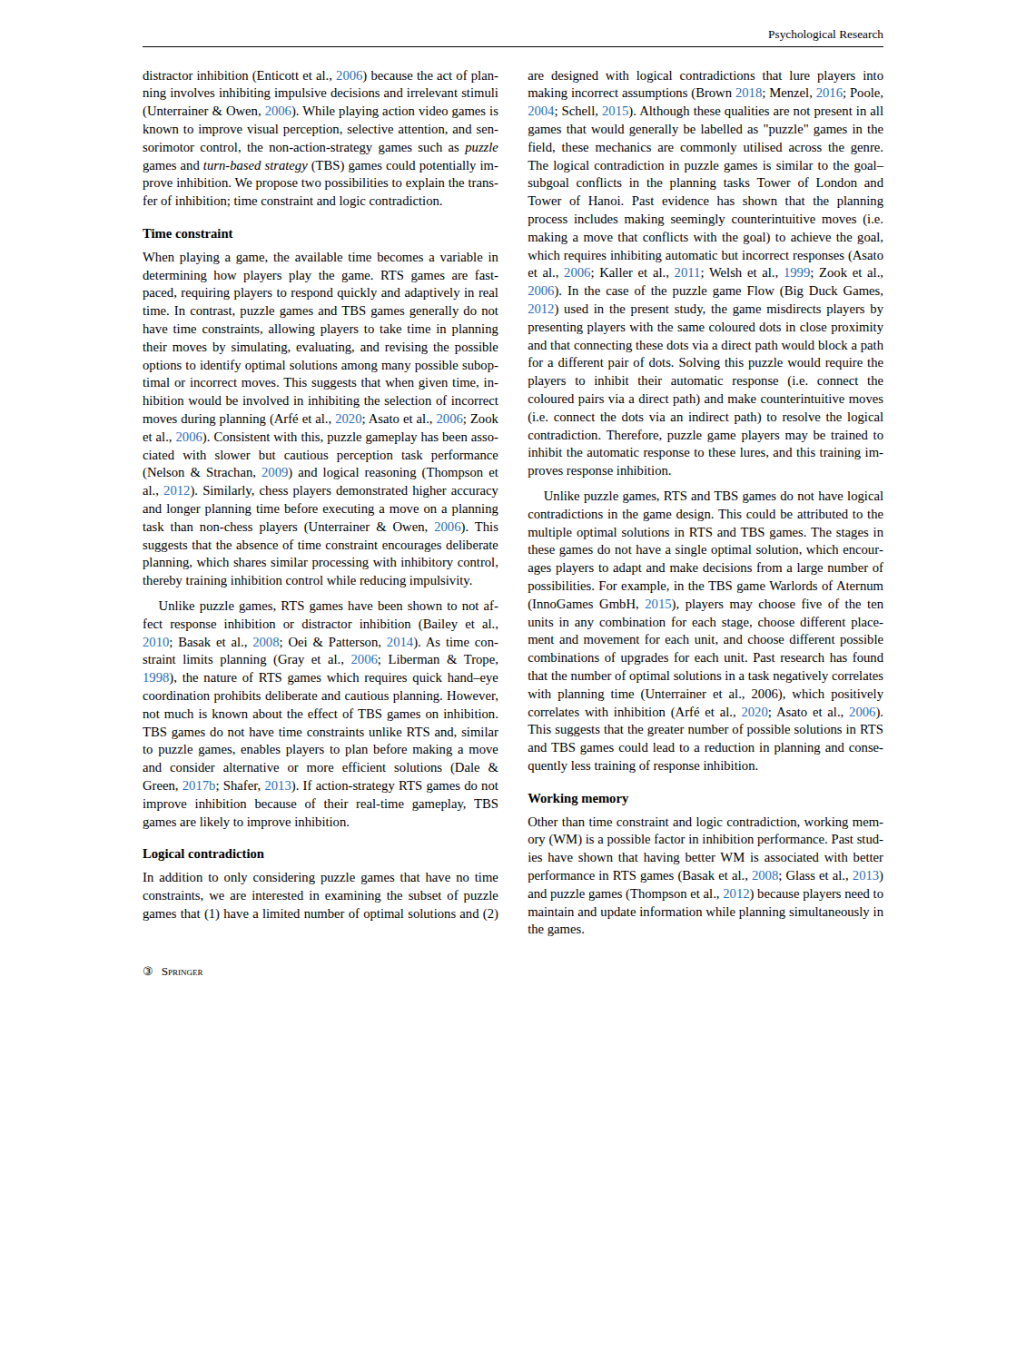Psychological Research
distractor inhibition (Enticott et al., 2006) because the act of planning involves inhibiting impulsive decisions and irrelevant stimuli (Unterrainer & Owen, 2006). While playing action video games is known to improve visual perception, selective attention, and sensorimotor control, the non-action-strategy games such as puzzle games and turn-based strategy (TBS) games could potentially improve inhibition. We propose two possibilities to explain the transfer of inhibition; time constraint and logic contradiction.
Time constraint
When playing a game, the available time becomes a variable in determining how players play the game. RTS games are fast-paced, requiring players to respond quickly and adaptively in real time. In contrast, puzzle games and TBS games generally do not have time constraints, allowing players to take time in planning their moves by simulating, evaluating, and revising the possible options to identify optimal solutions among many possible suboptimal or incorrect moves. This suggests that when given time, inhibition would be involved in inhibiting the selection of incorrect moves during planning (Arfé et al., 2020; Asato et al., 2006; Zook et al., 2006). Consistent with this, puzzle gameplay has been associated with slower but cautious perception task performance (Nelson & Strachan, 2009) and logical reasoning (Thompson et al., 2012). Similarly, chess players demonstrated higher accuracy and longer planning time before executing a move on a planning task than non-chess players (Unterrainer & Owen, 2006). This suggests that the absence of time constraint encourages deliberate planning, which shares similar processing with inhibitory control, thereby training inhibition control while reducing impulsivity.
Unlike puzzle games, RTS games have been shown to not affect response inhibition or distractor inhibition (Bailey et al., 2010; Basak et al., 2008; Oei & Patterson, 2014). As time constraint limits planning (Gray et al., 2006; Liberman & Trope, 1998), the nature of RTS games which requires quick hand–eye coordination prohibits deliberate and cautious planning. However, not much is known about the effect of TBS games on inhibition. TBS games do not have time constraints unlike RTS and, similar to puzzle games, enables players to plan before making a move and consider alternative or more efficient solutions (Dale & Green, 2017b; Shafer, 2013). If action-strategy RTS games do not improve inhibition because of their real-time gameplay, TBS games are likely to improve inhibition.
Logical contradiction
In addition to only considering puzzle games that have no time constraints, we are interested in examining the subset of puzzle games that (1) have a limited number of optimal solutions and (2) are designed with logical contradictions that lure players into making incorrect assumptions (Brown 2018; Menzel, 2016; Poole, 2004; Schell, 2015). Although these qualities are not present in all games that would generally be labelled as "puzzle" games in the field, these mechanics are commonly utilised across the genre. The logical contradiction in puzzle games is similar to the goal–subgoal conflicts in the planning tasks Tower of London and Tower of Hanoi. Past evidence has shown that the planning process includes making seemingly counterintuitive moves (i.e. making a move that conflicts with the goal) to achieve the goal, which requires inhibiting automatic but incorrect responses (Asato et al., 2006; Kaller et al., 2011; Welsh et al., 1999; Zook et al., 2006). In the case of the puzzle game Flow (Big Duck Games, 2012) used in the present study, the game misdirects players by presenting players with the same coloured dots in close proximity and that connecting these dots via a direct path would block a path for a different pair of dots. Solving this puzzle would require the players to inhibit their automatic response (i.e. connect the coloured pairs via a direct path) and make counterintuitive moves (i.e. connect the dots via an indirect path) to resolve the logical contradiction. Therefore, puzzle game players may be trained to inhibit the automatic response to these lures, and this training improves response inhibition.
Unlike puzzle games, RTS and TBS games do not have logical contradictions in the game design. This could be attributed to the multiple optimal solutions in RTS and TBS games. The stages in these games do not have a single optimal solution, which encourages players to adapt and make decisions from a large number of possibilities. For example, in the TBS game Warlords of Aternum (InnoGames GmbH, 2015), players may choose five of the ten units in any combination for each stage, choose different placement and movement for each unit, and choose different possible combinations of upgrades for each unit. Past research has found that the number of optimal solutions in a task negatively correlates with planning time (Unterrainer et al., 2006), which positively correlates with inhibition (Arfé et al., 2020; Asato et al., 2006). This suggests that the greater number of possible solutions in RTS and TBS games could lead to a reduction in planning and consequently less training of response inhibition.
Working memory
Other than time constraint and logic contradiction, working memory (WM) is a possible factor in inhibition performance. Past studies have shown that having better WM is associated with better performance in RTS games (Basak et al., 2008; Glass et al., 2013) and puzzle games (Thompson et al., 2012) because players need to maintain and update information while planning simultaneously in the games.
③ Springer